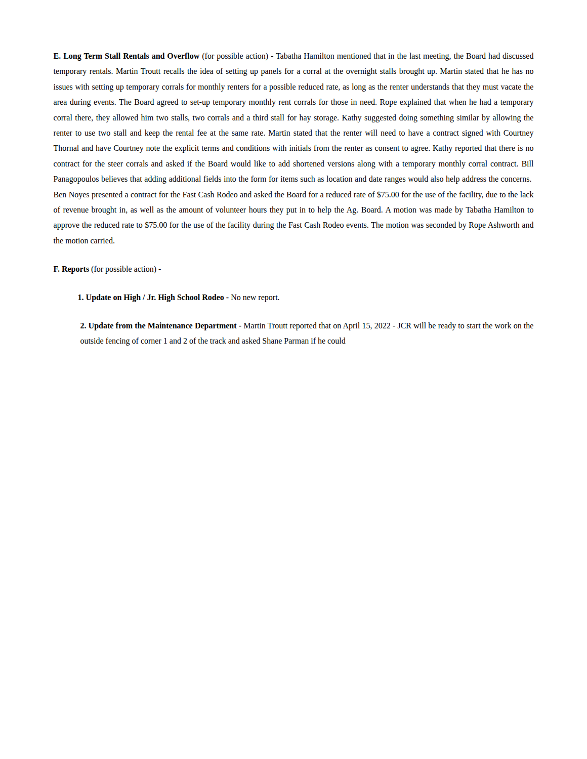E. Long Term Stall Rentals and Overflow (for possible action) - Tabatha Hamilton mentioned that in the last meeting, the Board had discussed temporary rentals. Martin Troutt recalls the idea of setting up panels for a corral at the overnight stalls brought up. Martin stated that he has no issues with setting up temporary corrals for monthly renters for a possible reduced rate, as long as the renter understands that they must vacate the area during events. The Board agreed to set-up temporary monthly rent corrals for those in need. Rope explained that when he had a temporary corral there, they allowed him two stalls, two corrals and a third stall for hay storage. Kathy suggested doing something similar by allowing the renter to use two stall and keep the rental fee at the same rate. Martin stated that the renter will need to have a contract signed with Courtney Thornal and have Courtney note the explicit terms and conditions with initials from the renter as consent to agree. Kathy reported that there is no contract for the steer corrals and asked if the Board would like to add shortened versions along with a temporary monthly corral contract. Bill Panagopoulos believes that adding additional fields into the form for items such as location and date ranges would also help address the concerns. Ben Noyes presented a contract for the Fast Cash Rodeo and asked the Board for a reduced rate of $75.00 for the use of the facility, due to the lack of revenue brought in, as well as the amount of volunteer hours they put in to help the Ag. Board. A motion was made by Tabatha Hamilton to approve the reduced rate to $75.00 for the use of the facility during the Fast Cash Rodeo events. The motion was seconded by Rope Ashworth and the motion carried.
F. Reports (for possible action) -
1. Update on High / Jr. High School Rodeo - No new report.
2. Update from the Maintenance Department - Martin Troutt reported that on April 15, 2022 - JCR will be ready to start the work on the outside fencing of corner 1 and 2 of the track and asked Shane Parman if he could